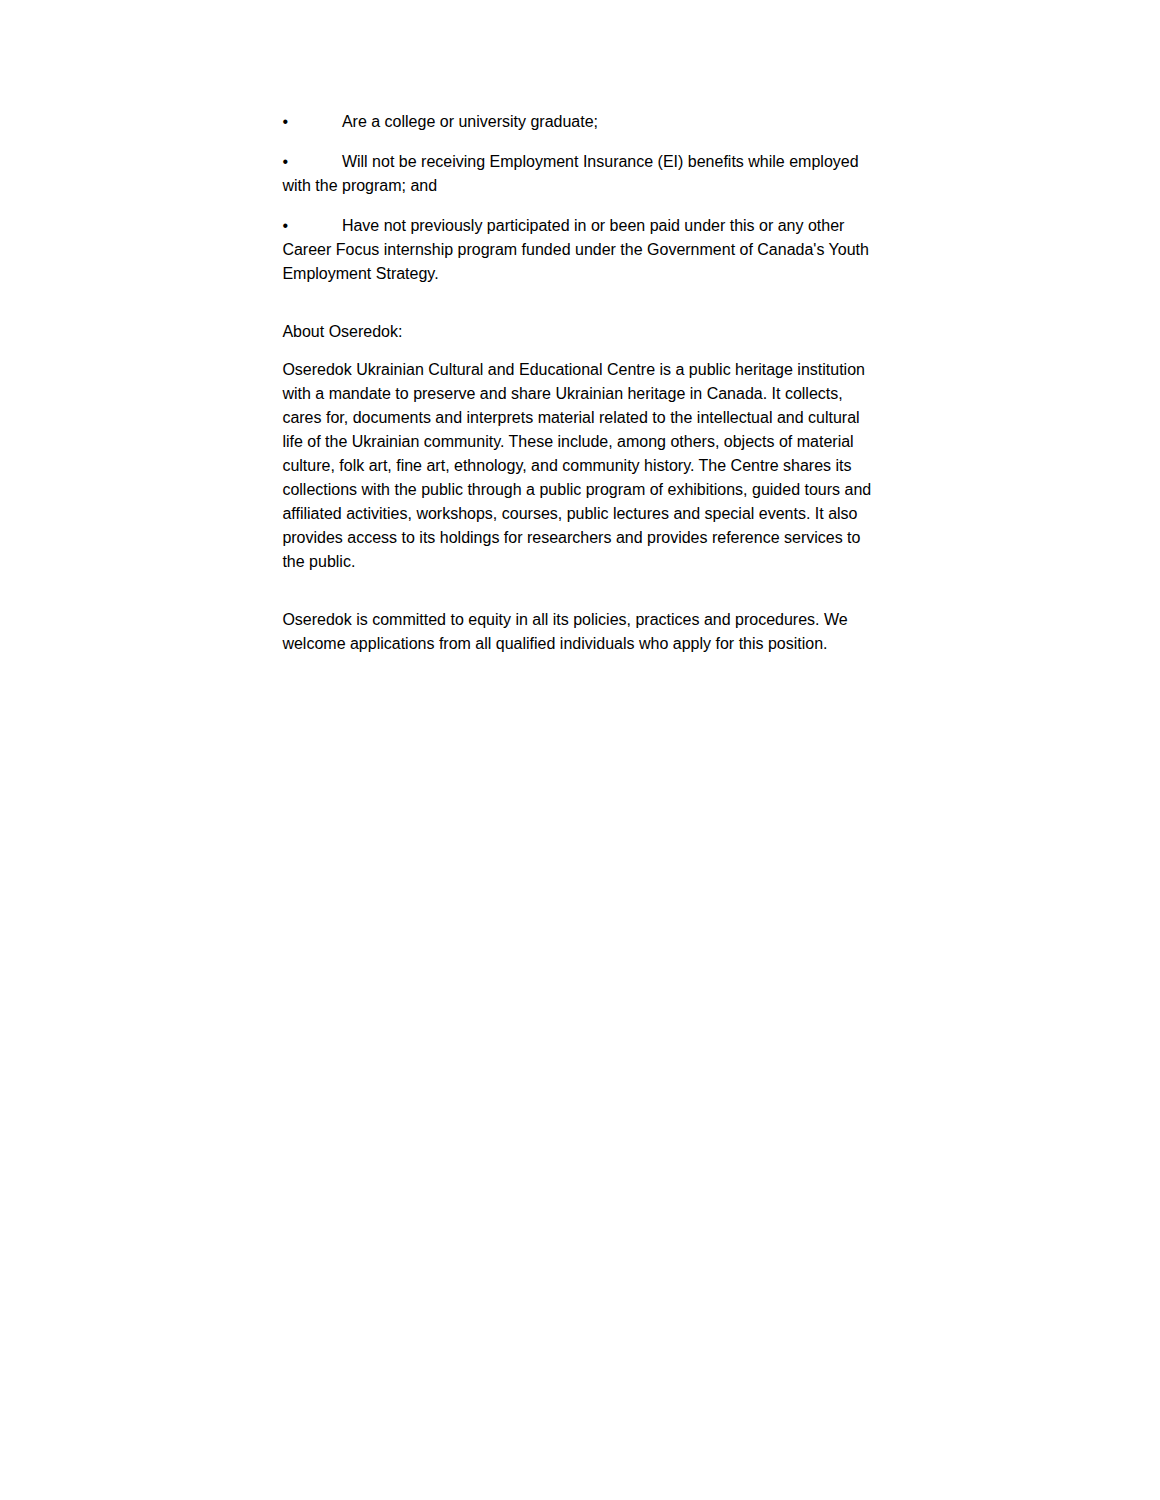•Are a college or university graduate;
•Will not be receiving Employment Insurance (EI) benefits while employed with the program; and
•Have not previously participated in or been paid under this or any other Career Focus internship program funded under the Government of Canada's Youth Employment Strategy.
About Oseredok:
Oseredok Ukrainian Cultural and Educational Centre is a public heritage institution with a mandate to preserve and share Ukrainian heritage in Canada. It collects, cares for, documents and interprets material related to the intellectual and cultural life of the Ukrainian community. These include, among others, objects of material culture, folk art, fine art, ethnology, and community history. The Centre shares its collections with the public through a public program of exhibitions, guided tours and affiliated activities, workshops, courses, public lectures and special events. It also provides access to its holdings for researchers and provides reference services to the public.
Oseredok is committed to equity in all its policies, practices and procedures. We welcome applications from all qualified individuals who apply for this position.